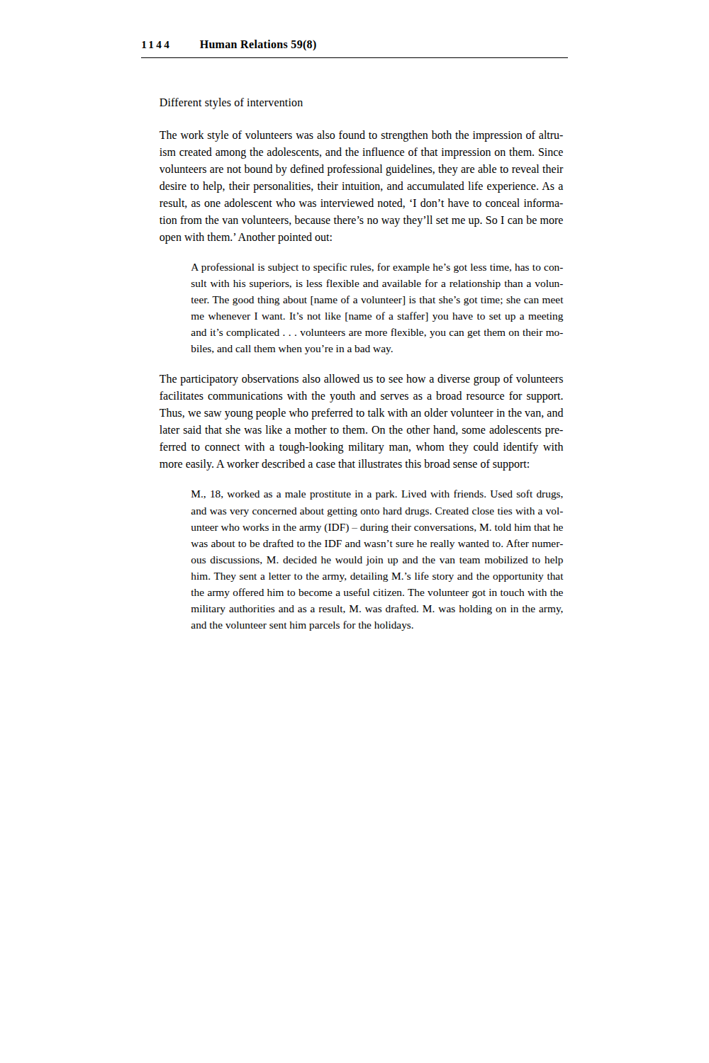1144 Human Relations 59(8)
Different styles of intervention
The work style of volunteers was also found to strengthen both the impression of altruism created among the adolescents, and the influence of that impression on them. Since volunteers are not bound by defined professional guidelines, they are able to reveal their desire to help, their personalities, their intuition, and accumulated life experience. As a result, as one adolescent who was interviewed noted, ‘I don’t have to conceal information from the van volunteers, because there’s no way they’ll set me up. So I can be more open with them.’ Another pointed out:
A professional is subject to specific rules, for example he’s got less time, has to consult with his superiors, is less flexible and available for a relationship than a volunteer. The good thing about [name of a volunteer] is that she’s got time; she can meet me whenever I want. It’s not like [name of a staffer] you have to set up a meeting and it’s complicated . . . volunteers are more flexible, you can get them on their mobiles, and call them when you’re in a bad way.
The participatory observations also allowed us to see how a diverse group of volunteers facilitates communications with the youth and serves as a broad resource for support. Thus, we saw young people who preferred to talk with an older volunteer in the van, and later said that she was like a mother to them. On the other hand, some adolescents preferred to connect with a tough-looking military man, whom they could identify with more easily. A worker described a case that illustrates this broad sense of support:
M., 18, worked as a male prostitute in a park. Lived with friends. Used soft drugs, and was very concerned about getting onto hard drugs. Created close ties with a volunteer who works in the army (IDF) – during their conversations, M. told him that he was about to be drafted to the IDF and wasn’t sure he really wanted to. After numerous discussions, M. decided he would join up and the van team mobilized to help him. They sent a letter to the army, detailing M.’s life story and the opportunity that the army offered him to become a useful citizen. The volunteer got in touch with the military authorities and as a result, M. was drafted. M. was holding on in the army, and the volunteer sent him parcels for the holidays.